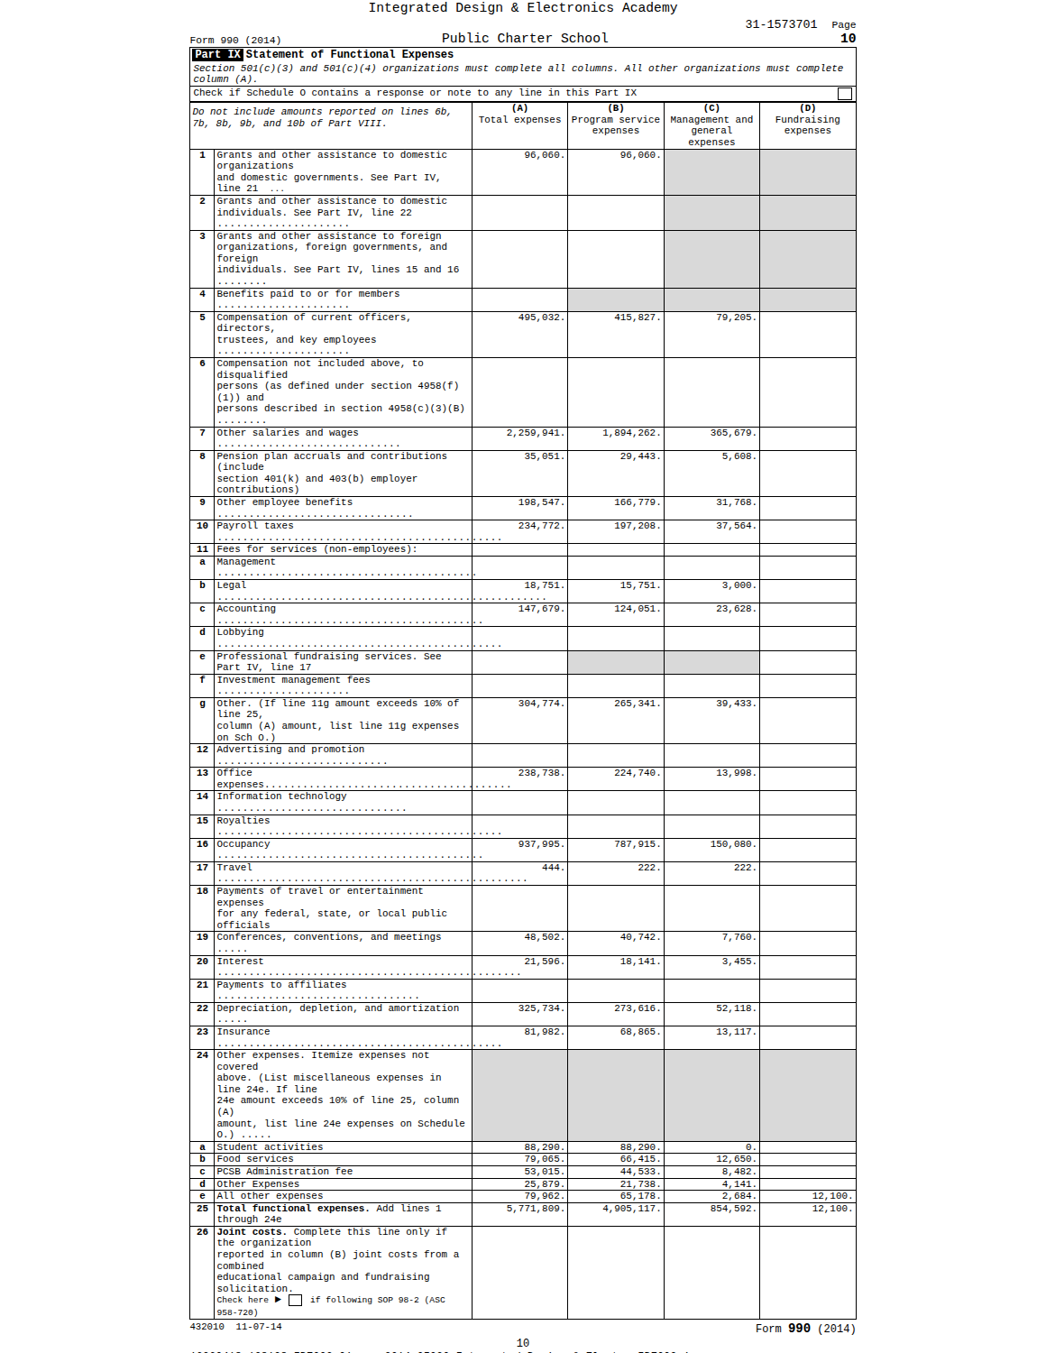Integrated Design & Electronics Academy
Form 990 (2014)
Public Charter School
31-1573701 Page 10
Part IX Statement of Functional Expenses
Section 501(c)(3) and 501(c)(4) organizations must complete all columns. All other organizations must complete column (A).
Check if Schedule O contains a response or note to any line in this Part IX
| Do not include amounts reported on lines 6b, 7b, 8b, 9b, and 10b of Part VIII. | (A) Total expenses | (B) Program service expenses | (C) Management and general expenses | (D) Fundraising expenses |
| 1 | Grants and other assistance to domestic organizations and domestic governments. See Part IV, line 21 ... | 96,060. | 96,060. | | |
| 2 | Grants and other assistance to domestic individuals. See Part IV, line 22 ..................... | | | | |
| 3 | Grants and other assistance to foreign organizations, foreign governments, and foreign individuals. See Part IV, lines 15 and 16 ........ | | | | |
| 4 | Benefits paid to or for members ..................... | | | | |
| 5 | Compensation of current officers, directors, trustees, and key employees ..................... | 495,032. | 415,827. | 79,205. | |
| 6 | Compensation not included above, to disqualified persons (as defined under section 4958(f)(1)) and persons described in section 4958(c)(3)(B) ........ | | | | |
| 7 | Other salaries and wages ............................. | 2,259,941. | 1,894,262. | 365,679. | |
| 8 | Pension plan accruals and contributions (include section 401(k) and 403(b) employer contributions) | 35,051. | 29,443. | 5,608. | |
| 9 | Other employee benefits ............................... | 198,547. | 166,779. | 31,768. | |
| 10 | Payroll taxes ............................................. | 234,772. | 197,208. | 37,564. | |
| 11 | Fees for services (non-employees): | | | | |
| a | Management ......................................... | | | | |
| b | Legal .................................................... | 18,751. | 15,751. | 3,000. | |
| c | Accounting .......................................... | 147,679. | 124,051. | 23,628. | |
| d | Lobbying ............................................. | | | | |
| e | Professional fundraising services. See Part IV, line 17 | | | | |
| f | Investment management fees ..................... | | | | |
| g | Other. (If line 11g amount exceeds 10% of line 25, column (A) amount, list line 11g expenses on Sch O.) | 304,774. | 265,341. | 39,433. | |
| 12 | Advertising and promotion ........................... | | | | |
| 13 | Office expenses ....................................... | 238,738. | 224,740. | 13,998. | |
| 14 | Information technology .............................. | | | | |
| 15 | Royalties ............................................. | | | | |
| 16 | Occupancy .......................................... | 937,995. | 787,915. | 150,080. | |
| 17 | Travel ................................................. | 444. | 222. | 222. | |
| 18 | Payments of travel or entertainment expenses for any federal, state, or local public officials | | | | |
| 19 | Conferences, conventions, and meetings ..... | 48,502. | 40,742. | 7,760. | |
| 20 | Interest ................................................ | 21,596. | 18,141. | 3,455. | |
| 21 | Payments to affiliates ................................ | | | | |
| 22 | Depreciation, depletion, and amortization ..... | 325,734. | 273,616. | 52,118. | |
| 23 | Insurance ............................................. | 81,982. | 68,865. | 13,117. | |
| 24 | Other expenses. Itemize expenses not covered above. (List miscellaneous expenses in line 24e. If line 24e amount exceeds 10% of line 25, column (A) amount, list line 24e expenses on Schedule O.) ..... | | | | |
| a | Student activities | 88,290. | 88,290. | 0. | |
| b | Food services | 79,065. | 66,415. | 12,650. | |
| c | PCSB Administration fee | 53,015. | 44,533. | 8,482. | |
| d | Other Expenses | 25,879. | 21,738. | 4,141. | |
| e | All other expenses | 79,962. | 65,178. | 2,684. | 12,100. |
| 25 | Total functional expenses. Add lines 1 through 24e | 5,771,809. | 4,905,117. | 854,592. | 12,100. |
| 26 | Joint costs. Complete this line only if the organization reported in column (B) joint costs from a combined educational campaign and fundraising solicitation. Check here ► if following SOP 98-2 (ASC 958-720) | | | | |
432010 11-07-14
Form 990 (2014)
10
16360418 138138 IDE002.01 2014.05030 Integrated Design & Electro IDE002_1